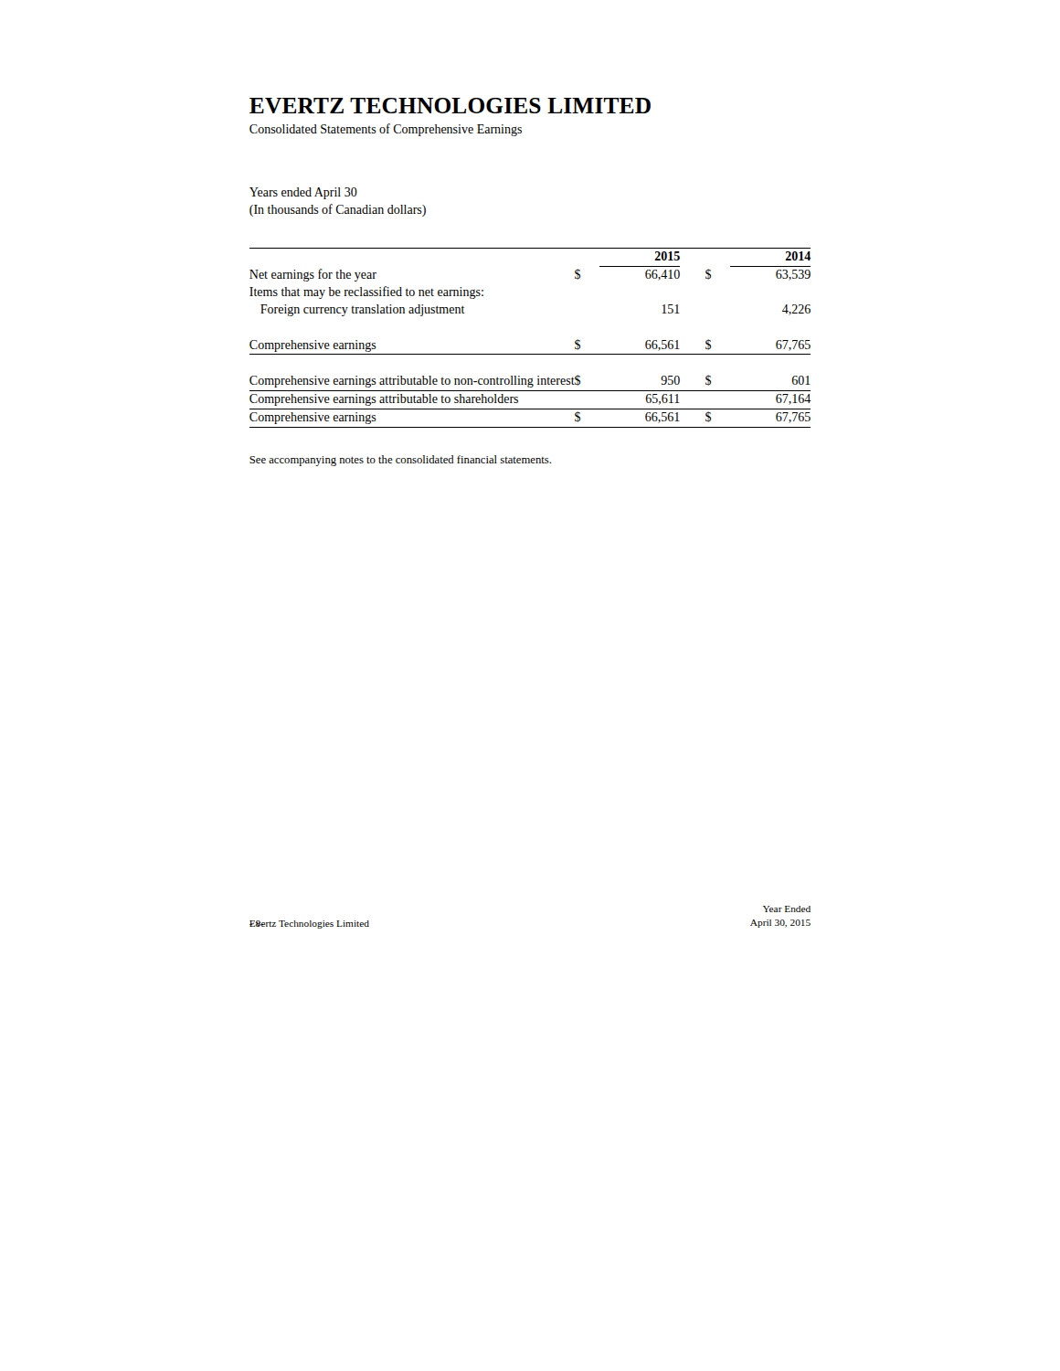EVERTZ TECHNOLOGIES LIMITED
Consolidated Statements of Comprehensive Earnings
Years ended April 30
(In thousands of Canadian dollars)
| | | 2015 | | | 2014 |
| Net earnings for the year | $ | 66,410 | | $ | 63,539 |
| Items that may be reclassified to net earnings: | | | | | |
| Foreign currency translation adjustment | | 151 | | | 4,226 |
| Comprehensive earnings | $ | 66,561 | | $ | 67,765 |
| Comprehensive earnings attributable to non-controlling interest | $ | 950 | | $ | 601 |
| Comprehensive earnings attributable to shareholders | | 65,611 | | | 67,164 |
| Comprehensive earnings | $ | 66,561 | | $ | 67,765 |
See accompanying notes to the consolidated financial statements.
Evertz Technologies Limited
Year Ended
April 30, 2015
- 8-